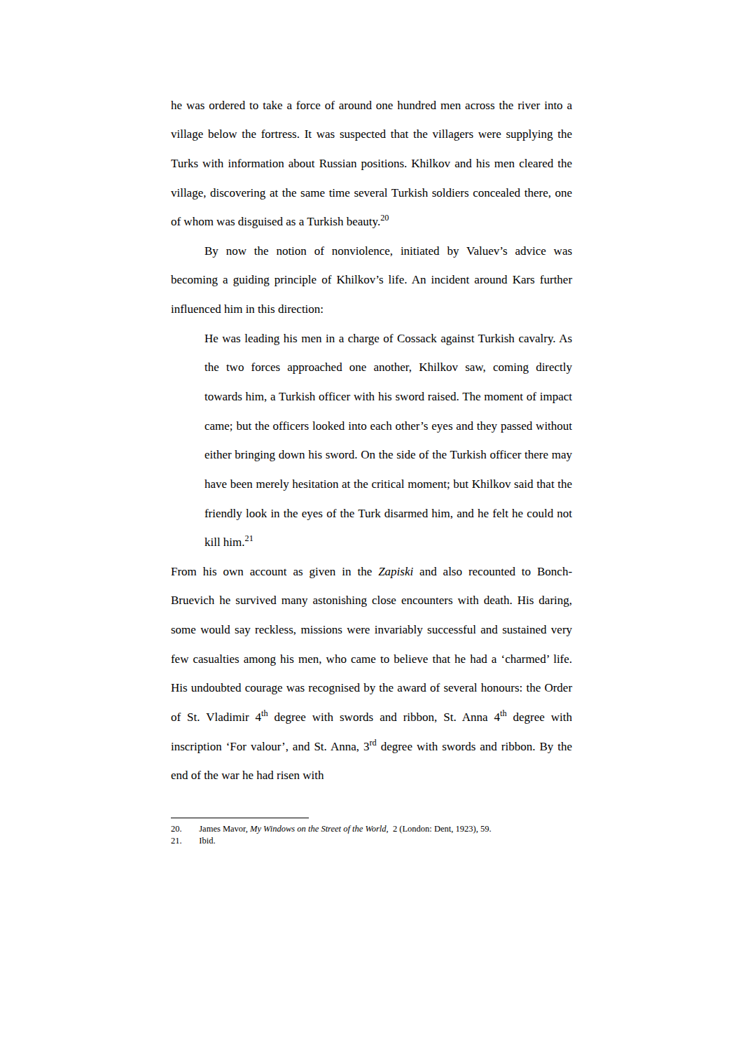he was ordered to take a force of around one hundred men across the river into a village below the fortress. It was suspected that the villagers were supplying the Turks with information about Russian positions. Khilkov and his men cleared the village, discovering at the same time several Turkish soldiers concealed there, one of whom was disguised as a Turkish beauty.20
By now the notion of nonviolence, initiated by Valuev’s advice was becoming a guiding principle of Khilkov’s life. An incident around Kars further influenced him in this direction:
He was leading his men in a charge of Cossack against Turkish cavalry. As the two forces approached one another, Khilkov saw, coming directly towards him, a Turkish officer with his sword raised. The moment of impact came; but the officers looked into each other’s eyes and they passed without either bringing down his sword. On the side of the Turkish officer there may have been merely hesitation at the critical moment; but Khilkov said that the friendly look in the eyes of the Turk disarmed him, and he felt he could not kill him.21
From his own account as given in the Zapiski and also recounted to Bonch-Bruevich he survived many astonishing close encounters with death. His daring, some would say reckless, missions were invariably successful and sustained very few casualties among his men, who came to believe that he had a ‘charmed’ life. His undoubted courage was recognised by the award of several honours: the Order of St. Vladimir 4th degree with swords and ribbon, St. Anna 4th degree with inscription ‘For valour’, and St. Anna, 3rd degree with swords and ribbon. By the end of the war he had risen with
20. James Mavor, My Windows on the Street of the World, 2 (London: Dent, 1923), 59.
21. Ibid.